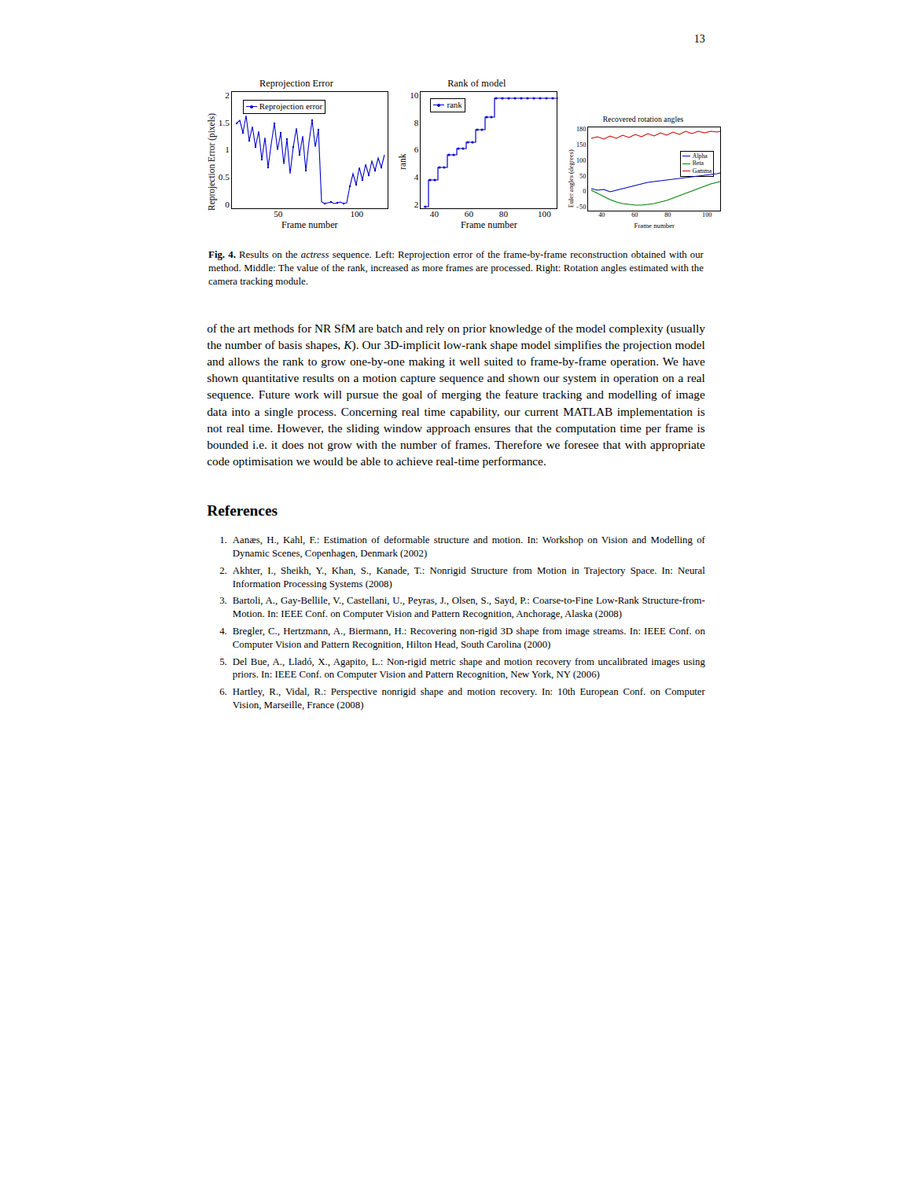13
Reprojection Error
Reprojection Error (pixels)
21.510.50
Reprojection error
50 100
Frame number
Rank of model
rank
108642
rank
40 60 80 100
Frame number
Recovered rotation angles
Euler angles (degrees)
180150100500−50
Alpha
Beta
Gamma
40 60 80 100
Frame number
Fig. 4. Results on the actress sequence. Left: Reprojection error of the frame-by-frame reconstruction obtained with our method. Middle: The value of the rank, increased as more frames are processed. Right: Rotation angles estimated with the camera tracking module.
of the art methods for NR SfM are batch and rely on prior knowledge of the model complexity (usually the number of basis shapes, K). Our 3D-implicit low-rank shape model simplifies the projection model and allows the rank to grow one-by-one making it well suited to frame-by-frame operation. We have shown quantitative results on a motion capture sequence and shown our system in operation on a real sequence. Future work will pursue the goal of merging the feature tracking and modelling of image data into a single process. Concerning real time capability, our current MATLAB implementation is not real time. However, the sliding window approach ensures that the computation time per frame is bounded i.e. it does not grow with the number of frames. Therefore we foresee that with appropriate code optimisation we would be able to achieve real-time performance.
References
Aanæs, H., Kahl, F.: Estimation of deformable structure and motion. In: Workshop on Vision and Modelling of Dynamic Scenes, Copenhagen, Denmark (2002)
Akhter, I., Sheikh, Y., Khan, S., Kanade, T.: Nonrigid Structure from Motion in Trajectory Space. In: Neural Information Processing Systems (2008)
Bartoli, A., Gay-Bellile, V., Castellani, U., Peyras, J., Olsen, S., Sayd, P.: Coarse-to-Fine Low-Rank Structure-from-Motion. In: IEEE Conf. on Computer Vision and Pattern Recognition, Anchorage, Alaska (2008)
Bregler, C., Hertzmann, A., Biermann, H.: Recovering non-rigid 3D shape from image streams. In: IEEE Conf. on Computer Vision and Pattern Recognition, Hilton Head, South Carolina (2000)
Del Bue, A., Lladó, X., Agapito, L.: Non-rigid metric shape and motion recovery from uncalibrated images using priors. In: IEEE Conf. on Computer Vision and Pattern Recognition, New York, NY (2006)
Hartley, R., Vidal, R.: Perspective nonrigid shape and motion recovery. In: 10th European Conf. on Computer Vision, Marseille, France (2008)